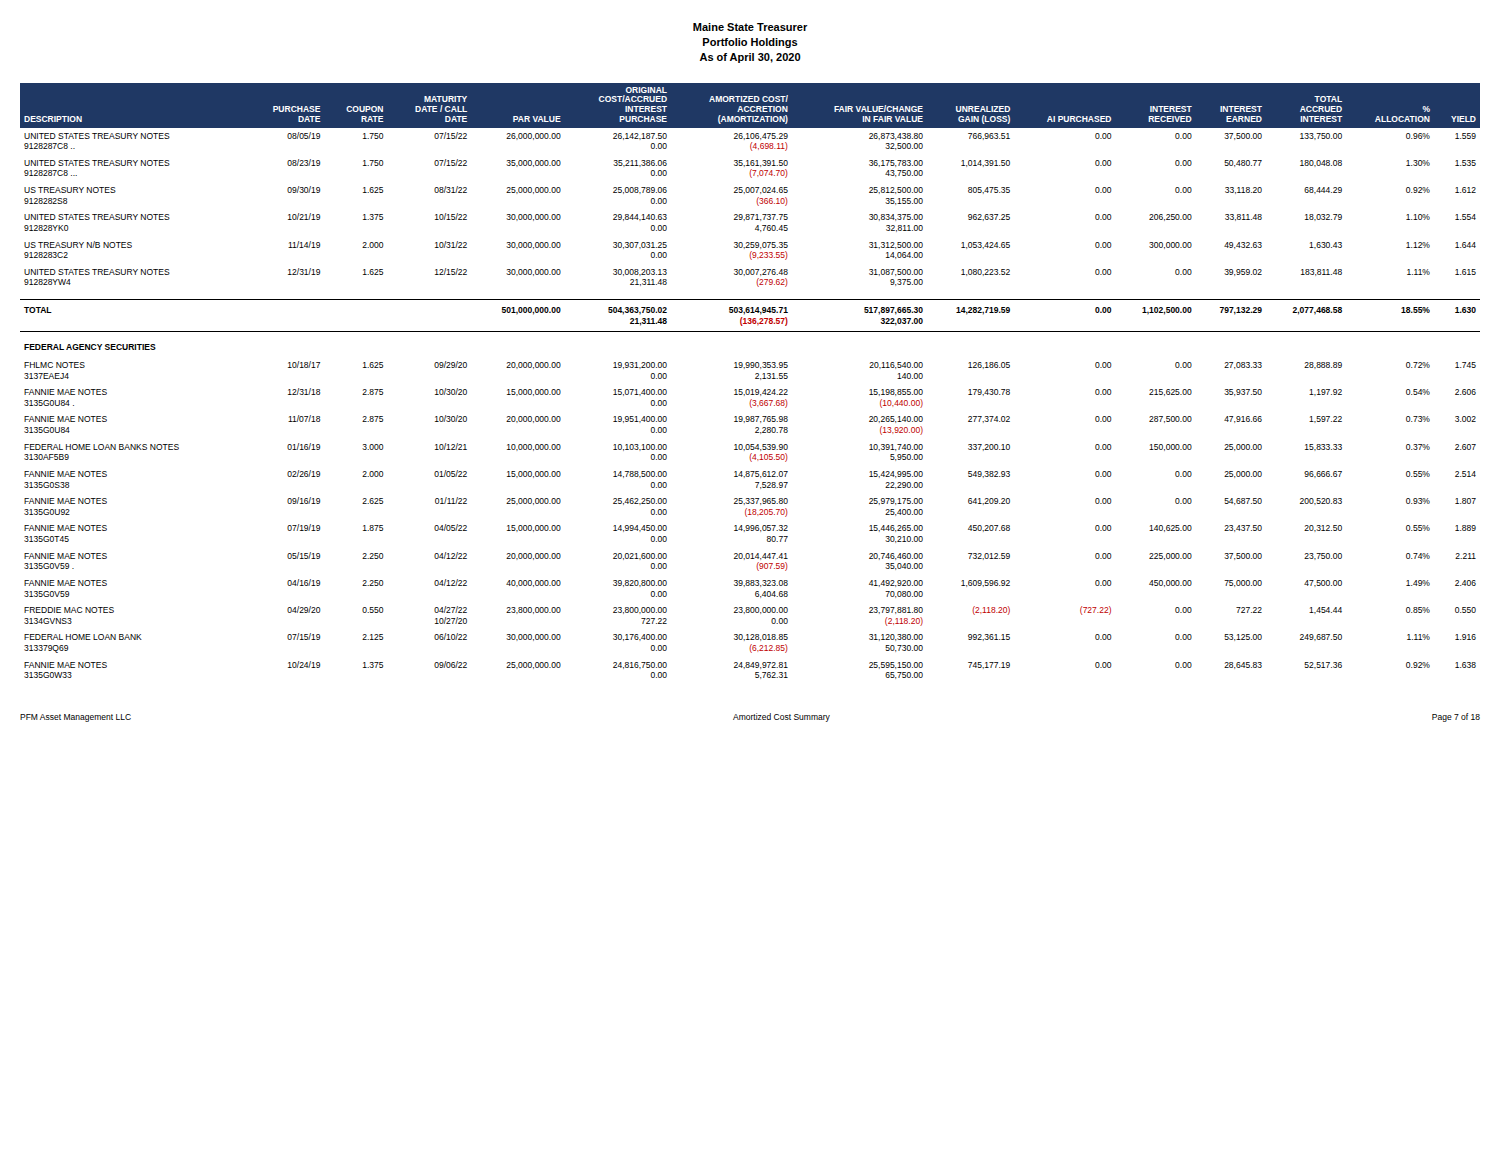Maine State Treasurer
Portfolio Holdings
As of April 30, 2020
| DESCRIPTION | PURCHASE DATE | COUPON RATE | MATURITY DATE / CALL DATE | PAR VALUE | ORIGINAL COST/ACCRUED INTEREST PURCHASE | AMORTIZED COST/ ACCRETION (AMORTIZATION) | FAIR VALUE/CHANGE IN FAIR VALUE | UNREALIZED GAIN (LOSS) | AI PURCHASED | INTEREST RECEIVED | INTEREST EARNED | TOTAL ACCRUED INTEREST | % ALLOCATION | YIELD |
| --- | --- | --- | --- | --- | --- | --- | --- | --- | --- | --- | --- | --- | --- | --- |
| UNITED STATES TREASURY NOTES 9128287C8 .. | 08/05/19 | 1.750 | 07/15/22 | 26,000,000.00 | 26,142,187.50 0.00 | 26,106,475.29 (4,698.11) | 26,873,438.80 32,500.00 | 766,963.51 | 0.00 | 0.00 | 37,500.00 | 133,750.00 | 0.96% | 1.559 |
| UNITED STATES TREASURY NOTES 9128287C8 ... | 08/23/19 | 1.750 | 07/15/22 | 35,000,000.00 | 35,211,386.06 0.00 | 35,161,391.50 (7,074.70) | 36,175,783.00 43,750.00 | 1,014,391.50 | 0.00 | 0.00 | 50,480.77 | 180,048.08 | 1.30% | 1.535 |
| US TREASURY NOTES 9128282S8 | 09/30/19 | 1.625 | 08/31/22 | 25,000,000.00 | 25,008,789.06 0.00 | 25,007,024.65 (366.10) | 25,812,500.00 35,155.00 | 805,475.35 | 0.00 | 0.00 | 33,118.20 | 68,444.29 | 0.92% | 1.612 |
| UNITED STATES TREASURY NOTES 912828YK0 | 10/21/19 | 1.375 | 10/15/22 | 30,000,000.00 | 29,844,140.63 0.00 | 29,871,737.75 4,760.45 | 30,834,375.00 32,811.00 | 962,637.25 | 0.00 | 206,250.00 | 33,811.48 | 18,032.79 | 1.10% | 1.554 |
| US TREASURY N/B NOTES 9128283C2 | 11/14/19 | 2.000 | 10/31/22 | 30,000,000.00 | 30,307,031.25 0.00 | 30,259,075.35 (9,233.55) | 31,312,500.00 14,064.00 | 1,053,424.65 | 0.00 | 300,000.00 | 49,432.63 | 1,630.43 | 1.12% | 1.644 |
| UNITED STATES TREASURY NOTES 912828YW4 | 12/31/19 | 1.625 | 12/15/22 | 30,000,000.00 | 30,008,203.13 21,311.48 | 30,007,276.48 (279.62) | 31,087,500.00 9,375.00 | 1,080,223.52 | 0.00 | 0.00 | 39,959.02 | 183,811.48 | 1.11% | 1.615 |
| TOTAL | | | | 501,000,000.00 | 504,363,750.02 21,311.48 | 503,614,945.71 (136,278.57) | 517,897,665.30 322,037.00 | 14,282,719.59 | 0.00 | 1,102,500.00 | 797,132.29 | 2,077,468.58 | 18.55% | 1.630 |
| FEDERAL AGENCY SECURITIES |
| FHLMC NOTES 3137EAEJ4 | 10/18/17 | 1.625 | 09/29/20 | 20,000,000.00 | 19,931,200.00 0.00 | 19,990,353.95 2,131.55 | 20,116,540.00 140.00 | 126,186.05 | 0.00 | 0.00 | 27,083.33 | 28,888.89 | 0.72% | 1.745 |
| FANNIE MAE NOTES 3135G0U84 . | 12/31/18 | 2.875 | 10/30/20 | 15,000,000.00 | 15,071,400.00 0.00 | 15,019,424.22 (3,667.68) | 15,198,855.00 (10,440.00) | 179,430.78 | 0.00 | 215,625.00 | 35,937.50 | 1,197.92 | 0.54% | 2.606 |
| FANNIE MAE NOTES 3135G0U84 | 11/07/18 | 2.875 | 10/30/20 | 20,000,000.00 | 19,951,400.00 0.00 | 19,987,765.98 2,280.78 | 20,265,140.00 (13,920.00) | 277,374.02 | 0.00 | 287,500.00 | 47,916.66 | 1,597.22 | 0.73% | 3.002 |
| FEDERAL HOME LOAN BANKS NOTES 3130AF5B9 | 01/16/19 | 3.000 | 10/12/21 | 10,000,000.00 | 10,103,100.00 0.00 | 10,054,539.90 (4,105.50) | 10,391,740.00 5,950.00 | 337,200.10 | 0.00 | 150,000.00 | 25,000.00 | 15,833.33 | 0.37% | 2.607 |
| FANNIE MAE NOTES 3135G0S38 | 02/26/19 | 2.000 | 01/05/22 | 15,000,000.00 | 14,788,500.00 0.00 | 14,875,612.07 7,528.97 | 15,424,995.00 22,290.00 | 549,382.93 | 0.00 | 0.00 | 25,000.00 | 96,666.67 | 0.55% | 2.514 |
| FANNIE MAE NOTES 3135G0U92 | 09/16/19 | 2.625 | 01/11/22 | 25,000,000.00 | 25,462,250.00 0.00 | 25,337,965.80 (18,205.70) | 25,979,175.00 25,400.00 | 641,209.20 | 0.00 | 0.00 | 54,687.50 | 200,520.83 | 0.93% | 1.807 |
| FANNIE MAE NOTES 3135G0T45 | 07/19/19 | 1.875 | 04/05/22 | 15,000,000.00 | 14,994,450.00 0.00 | 14,996,057.32 80.77 | 15,446,265.00 30,210.00 | 450,207.68 | 0.00 | 140,625.00 | 23,437.50 | 20,312.50 | 0.55% | 1.889 |
| FANNIE MAE NOTES 3135G0V59 . | 05/15/19 | 2.250 | 04/12/22 | 20,000,000.00 | 20,021,600.00 0.00 | 20,014,447.41 (907.59) | 20,746,460.00 35,040.00 | 732,012.59 | 0.00 | 225,000.00 | 37,500.00 | 23,750.00 | 0.74% | 2.211 |
| FANNIE MAE NOTES 3135G0V59 | 04/16/19 | 2.250 | 04/12/22 | 40,000,000.00 | 39,820,800.00 0.00 | 39,883,323.08 6,404.68 | 41,492,920.00 70,080.00 | 1,609,596.92 | 0.00 | 450,000.00 | 75,000.00 | 47,500.00 | 1.49% | 2.406 |
| FREDDIE MAC NOTES 3134GVNS3 | 04/29/20 | 0.550 | 04/27/22 10/27/20 | 23,800,000.00 | 23,800,000.00 727.22 | 23,800,000.00 0.00 | 23,797,881.80 (2,118.20) | (2,118.20) | (727.22) | 0.00 | 727.22 | 1,454.44 | 0.85% | 0.550 |
| FEDERAL HOME LOAN BANK 313379Q69 | 07/15/19 | 2.125 | 06/10/22 | 30,000,000.00 | 30,176,400.00 0.00 | 30,128,018.85 (6,212.85) | 31,120,380.00 50,730.00 | 992,361.15 | 0.00 | 0.00 | 53,125.00 | 249,687.50 | 1.11% | 1.916 |
| FANNIE MAE NOTES 3135G0W33 | 10/24/19 | 1.375 | 09/06/22 | 25,000,000.00 | 24,816,750.00 0.00 | 24,849,972.81 5,762.31 | 25,595,150.00 65,750.00 | 745,177.19 | 0.00 | 0.00 | 28,645.83 | 52,517.36 | 0.92% | 1.638 |
PFM Asset Management LLC
Amortized Cost Summary
Page 7 of 18